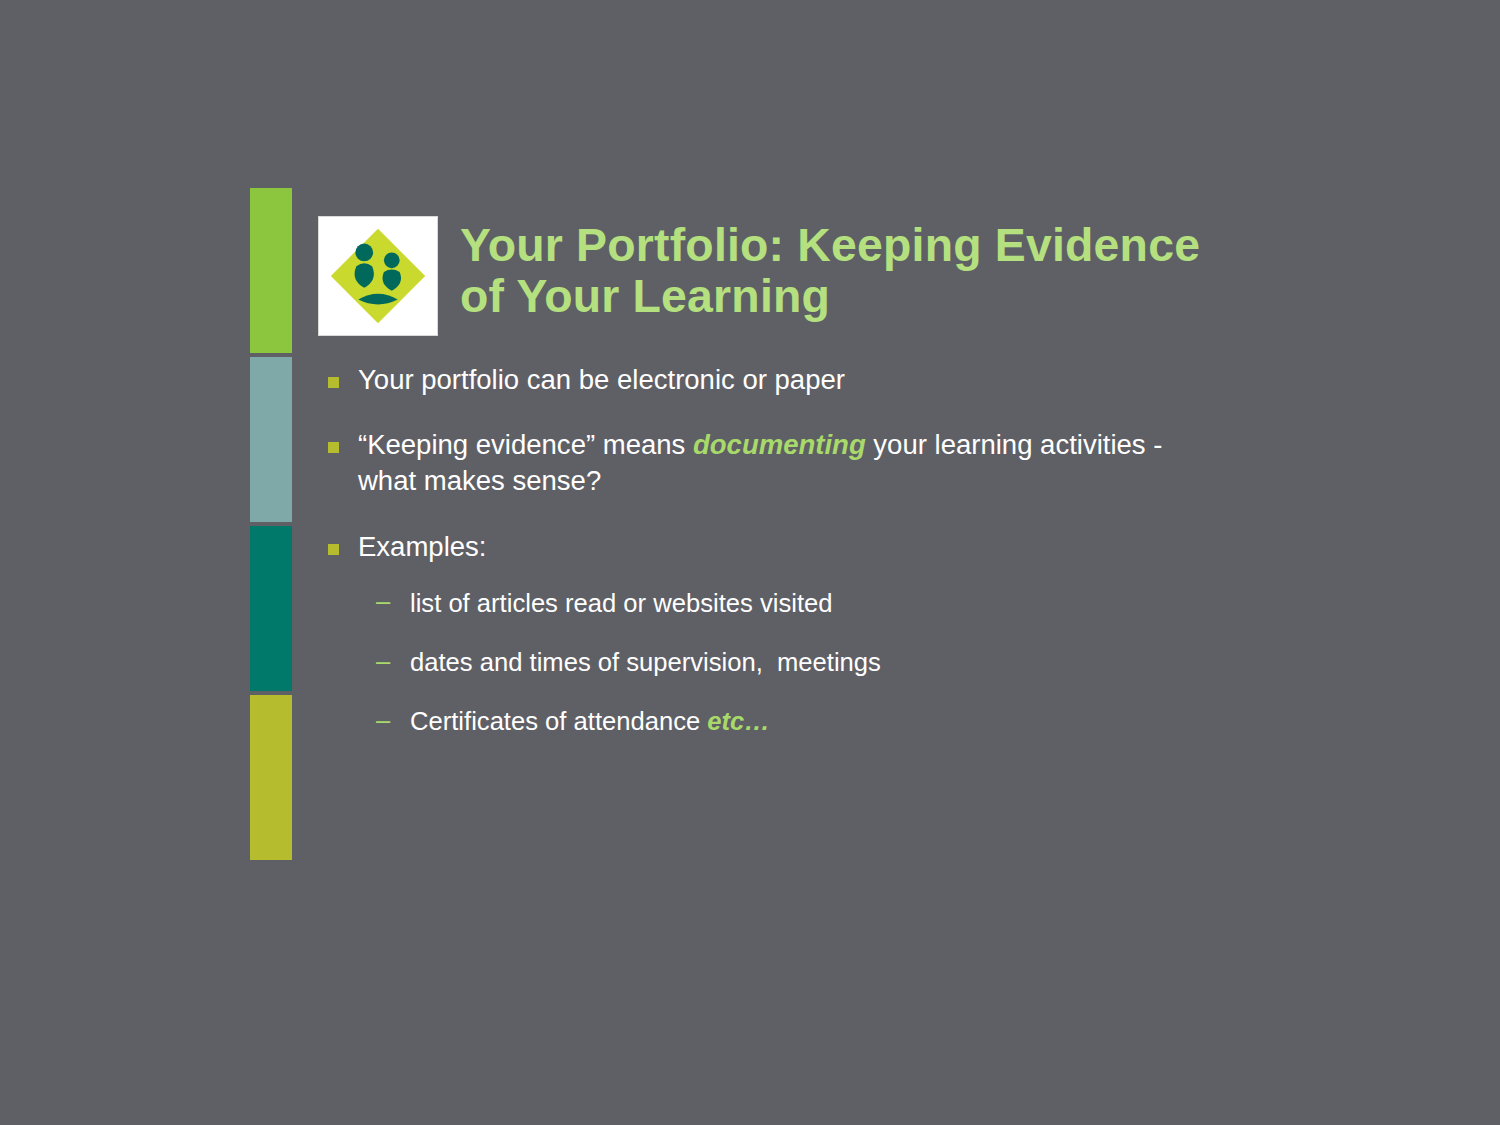Your Portfolio: Keeping Evidence of Your Learning
Your portfolio can be electronic or paper
“Keeping evidence” means documenting your learning activities - what makes sense?
Examples:
list of articles read or websites visited
dates and times of supervision, meetings
Certificates of attendance etc…